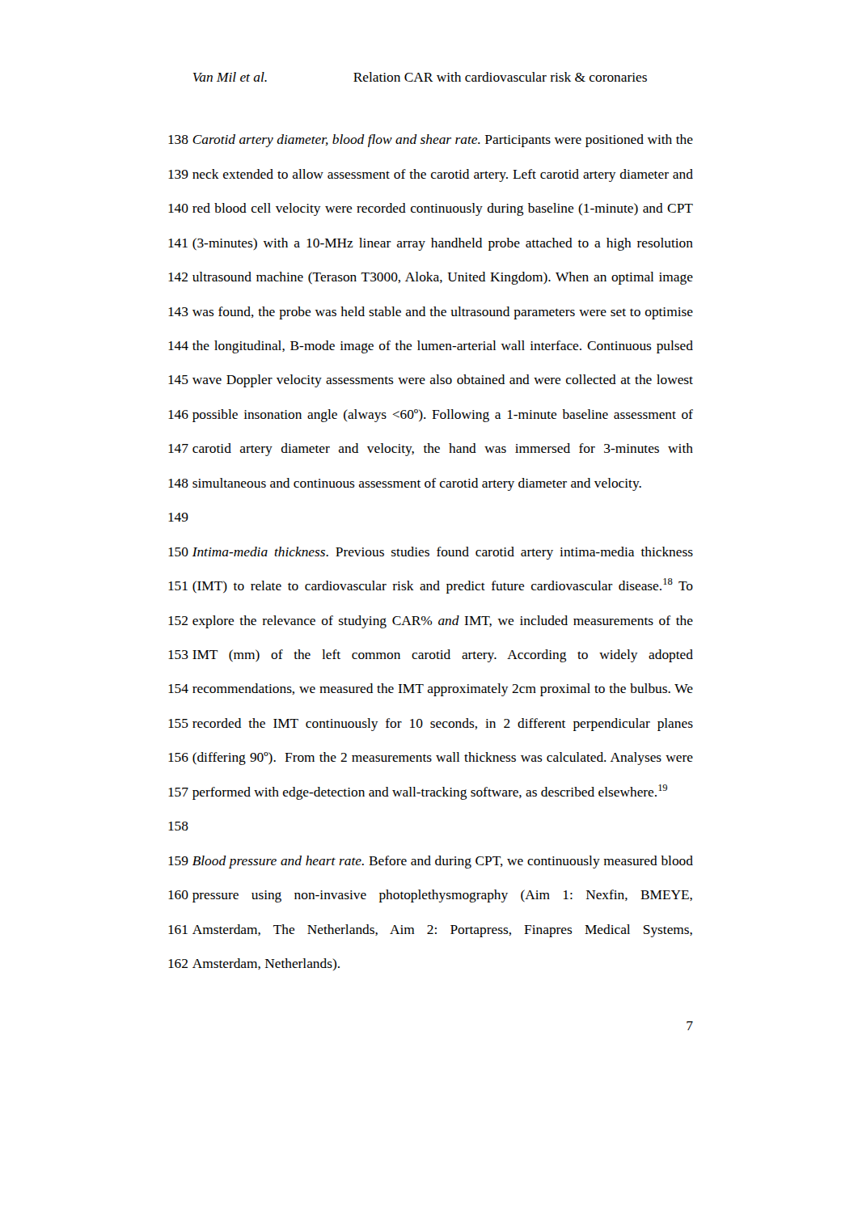Van Mil et al. Relation CAR with cardiovascular risk & coronaries
138
139
140
141
142
143
144
145
146
147
148
149
150
151
152
153
154
155
156
157
158
159
160
161
162
Carotid artery diameter, blood flow and shear rate. Participants were positioned with the neck extended to allow assessment of the carotid artery. Left carotid artery diameter and red blood cell velocity were recorded continuously during baseline (1-minute) and CPT (3-minutes) with a 10-MHz linear array handheld probe attached to a high resolution ultrasound machine (Terason T3000, Aloka, United Kingdom). When an optimal image was found, the probe was held stable and the ultrasound parameters were set to optimise the longitudinal, B-mode image of the lumen-arterial wall interface. Continuous pulsed wave Doppler velocity assessments were also obtained and were collected at the lowest possible insonation angle (always <60º). Following a 1-minute baseline assessment of carotid artery diameter and velocity, the hand was immersed for 3-minutes with simultaneous and continuous assessment of carotid artery diameter and velocity.
Intima-media thickness. Previous studies found carotid artery intima-media thickness (IMT) to relate to cardiovascular risk and predict future cardiovascular disease.18 To explore the relevance of studying CAR% and IMT, we included measurements of the IMT (mm) of the left common carotid artery. According to widely adopted recommendations, we measured the IMT approximately 2cm proximal to the bulbus. We recorded the IMT continuously for 10 seconds, in 2 different perpendicular planes (differing 90º). From the 2 measurements wall thickness was calculated. Analyses were performed with edge-detection and wall-tracking software, as described elsewhere.19
Blood pressure and heart rate. Before and during CPT, we continuously measured blood pressure using non-invasive photoplethysmography (Aim 1: Nexfin, BMEYE, Amsterdam, The Netherlands, Aim 2: Portapress, Finapres Medical Systems, Amsterdam, Netherlands).
7